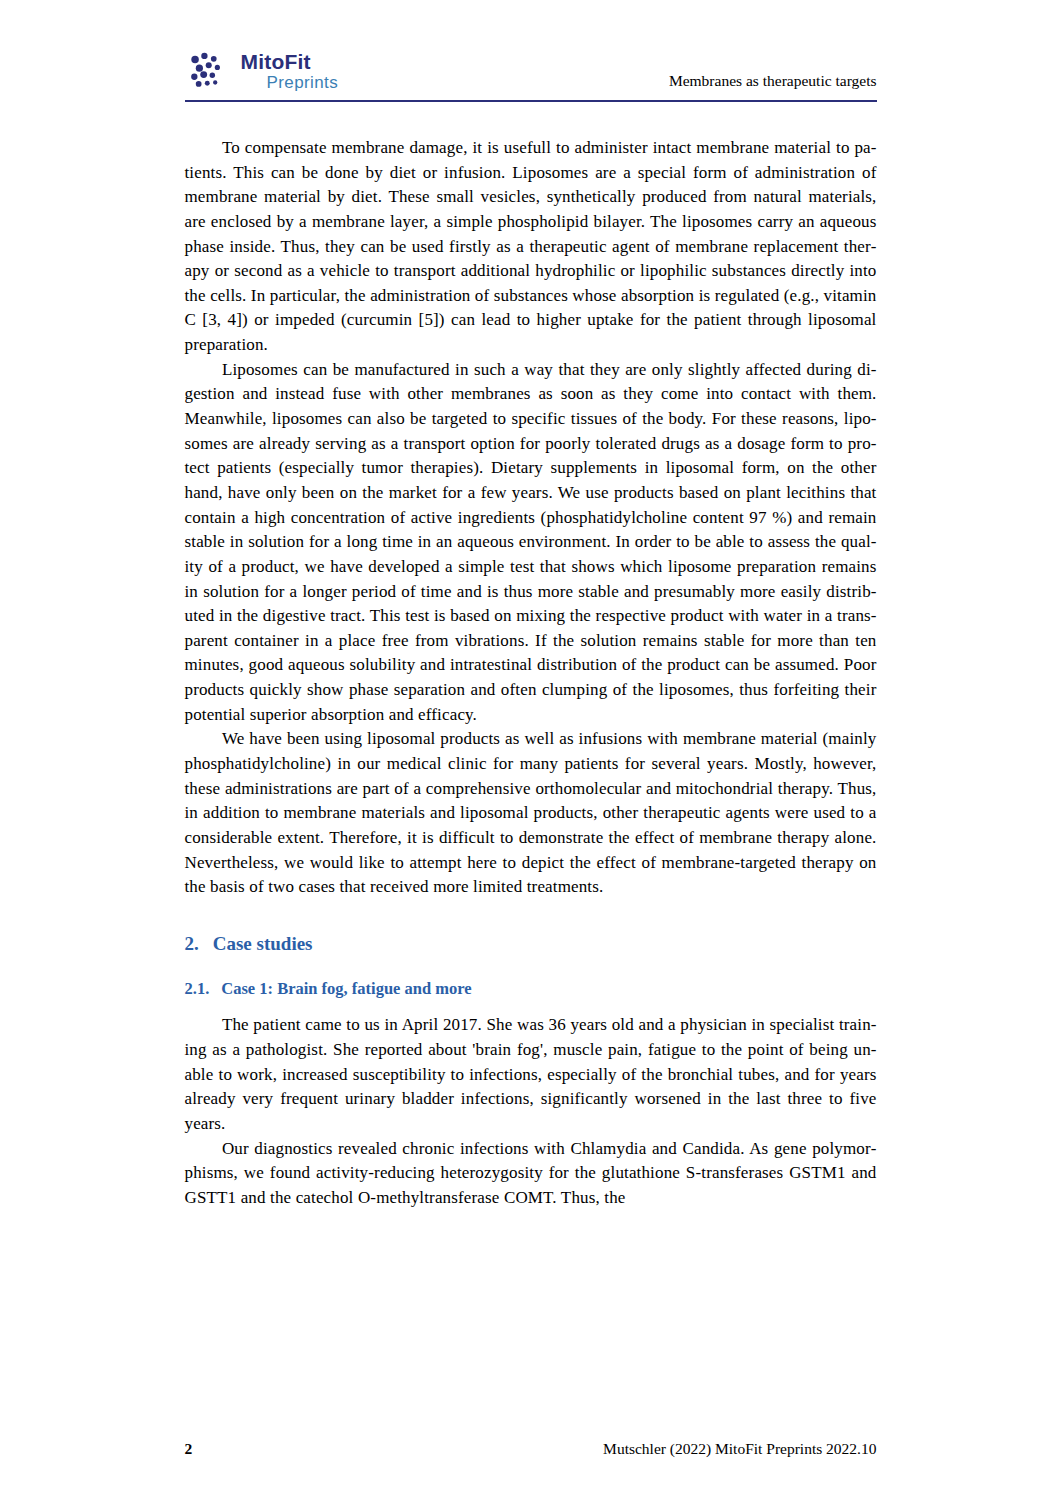MitoFit Preprints
Membranes as therapeutic targets
To compensate membrane damage, it is usefull to administer intact membrane material to patients. This can be done by diet or infusion. Liposomes are a special form of administration of membrane material by diet. These small vesicles, synthetically produced from natural materials, are enclosed by a membrane layer, a simple phospholipid bilayer. The liposomes carry an aqueous phase inside. Thus, they can be used firstly as a therapeutic agent of membrane replacement therapy or second as a vehicle to transport additional hydrophilic or lipophilic substances directly into the cells. In particular, the administration of substances whose absorption is regulated (e.g., vitamin C [3, 4]) or impeded (curcumin [5]) can lead to higher uptake for the patient through liposomal preparation.
Liposomes can be manufactured in such a way that they are only slightly affected during digestion and instead fuse with other membranes as soon as they come into contact with them. Meanwhile, liposomes can also be targeted to specific tissues of the body. For these reasons, liposomes are already serving as a transport option for poorly tolerated drugs as a dosage form to protect patients (especially tumor therapies). Dietary supplements in liposomal form, on the other hand, have only been on the market for a few years. We use products based on plant lecithins that contain a high concentration of active ingredients (phosphatidylcholine content 97 %) and remain stable in solution for a long time in an aqueous environment. In order to be able to assess the quality of a product, we have developed a simple test that shows which liposome preparation remains in solution for a longer period of time and is thus more stable and presumably more easily distributed in the digestive tract. This test is based on mixing the respective product with water in a transparent container in a place free from vibrations. If the solution remains stable for more than ten minutes, good aqueous solubility and intratestinal distribution of the product can be assumed. Poor products quickly show phase separation and often clumping of the liposomes, thus forfeiting their potential superior absorption and efficacy.
We have been using liposomal products as well as infusions with membrane material (mainly phosphatidylcholine) in our medical clinic for many patients for several years. Mostly, however, these administrations are part of a comprehensive orthomolecular and mitochondrial therapy. Thus, in addition to membrane materials and liposomal products, other therapeutic agents were used to a considerable extent. Therefore, it is difficult to demonstrate the effect of membrane therapy alone. Nevertheless, we would like to attempt here to depict the effect of membrane-targeted therapy on the basis of two cases that received more limited treatments.
2. Case studies
2.1. Case 1: Brain fog, fatigue and more
The patient came to us in April 2017. She was 36 years old and a physician in specialist training as a pathologist. She reported about 'brain fog', muscle pain, fatigue to the point of being unable to work, increased susceptibility to infections, especially of the bronchial tubes, and for years already very frequent urinary bladder infections, significantly worsened in the last three to five years.
Our diagnostics revealed chronic infections with Chlamydia and Candida. As gene polymorphisms, we found activity-reducing heterozygosity for the glutathione S-transferases GSTM1 and GSTT1 and the catechol O-methyltransferase COMT. Thus, the
2
Mutschler (2022) MitoFit Preprints 2022.10